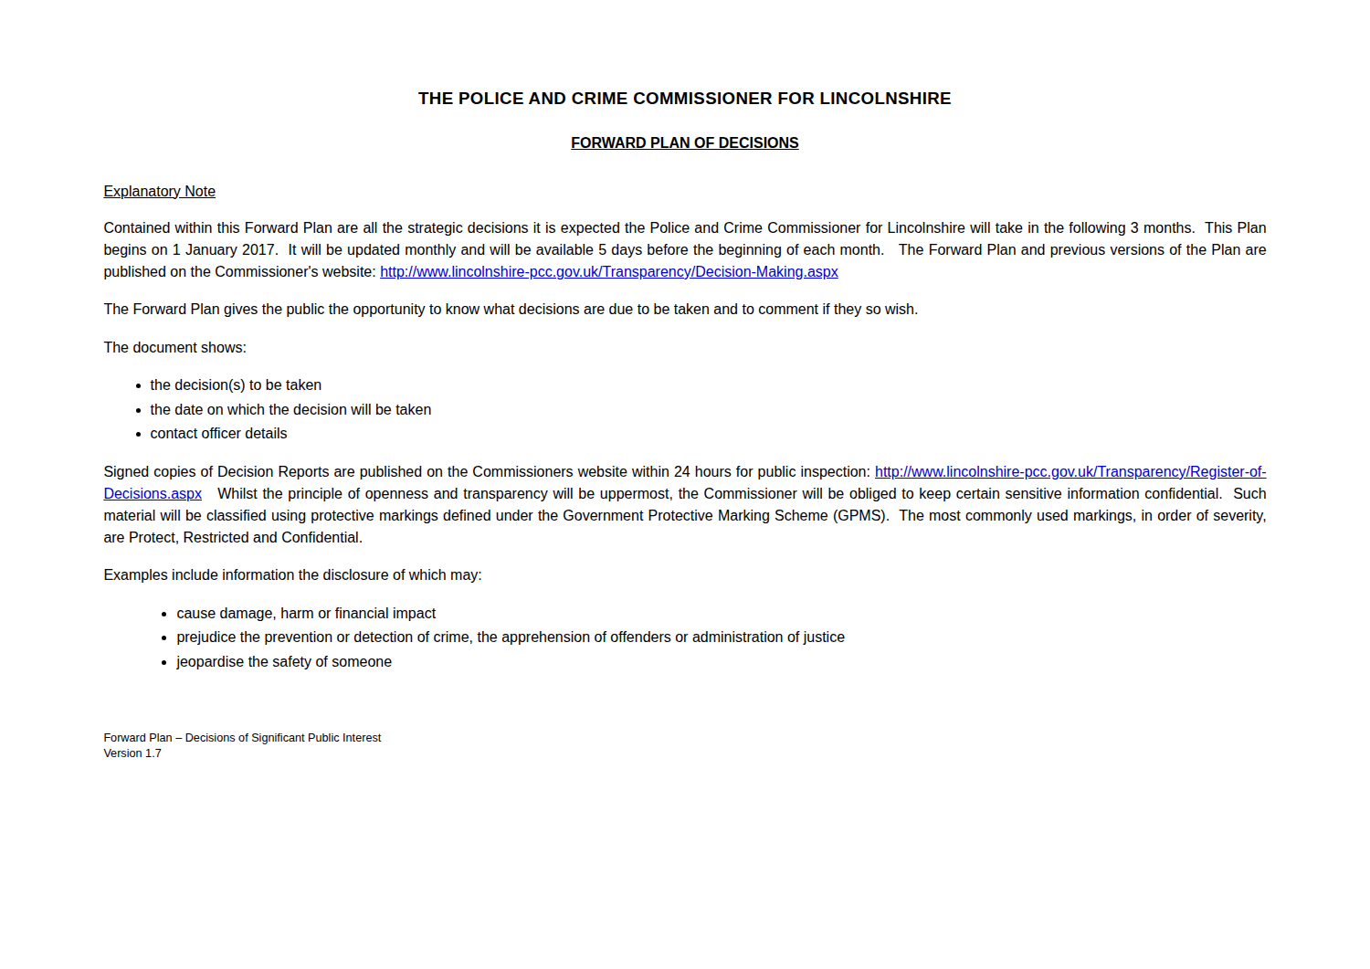THE POLICE AND CRIME COMMISSIONER FOR LINCOLNSHIRE
FORWARD PLAN OF DECISIONS
Explanatory Note
Contained within this Forward Plan are all the strategic decisions it is expected the Police and Crime Commissioner for Lincolnshire will take in the following 3 months. This Plan begins on 1 January 2017. It will be updated monthly and will be available 5 days before the beginning of each month. The Forward Plan and previous versions of the Plan are published on the Commissioner's website: http://www.lincolnshire-pcc.gov.uk/Transparency/Decision-Making.aspx
The Forward Plan gives the public the opportunity to know what decisions are due to be taken and to comment if they so wish.
The document shows:
the decision(s) to be taken
the date on which the decision will be taken
contact officer details
Signed copies of Decision Reports are published on the Commissioners website within 24 hours for public inspection: http://www.lincolnshire-pcc.gov.uk/Transparency/Register-of-Decisions.aspx Whilst the principle of openness and transparency will be uppermost, the Commissioner will be obliged to keep certain sensitive information confidential. Such material will be classified using protective markings defined under the Government Protective Marking Scheme (GPMS). The most commonly used markings, in order of severity, are Protect, Restricted and Confidential.
Examples include information the disclosure of which may:
cause damage, harm or financial impact
prejudice the prevention or detection of crime, the apprehension of offenders or administration of justice
jeopardise the safety of someone
Forward Plan – Decisions of Significant Public Interest
Version 1.7